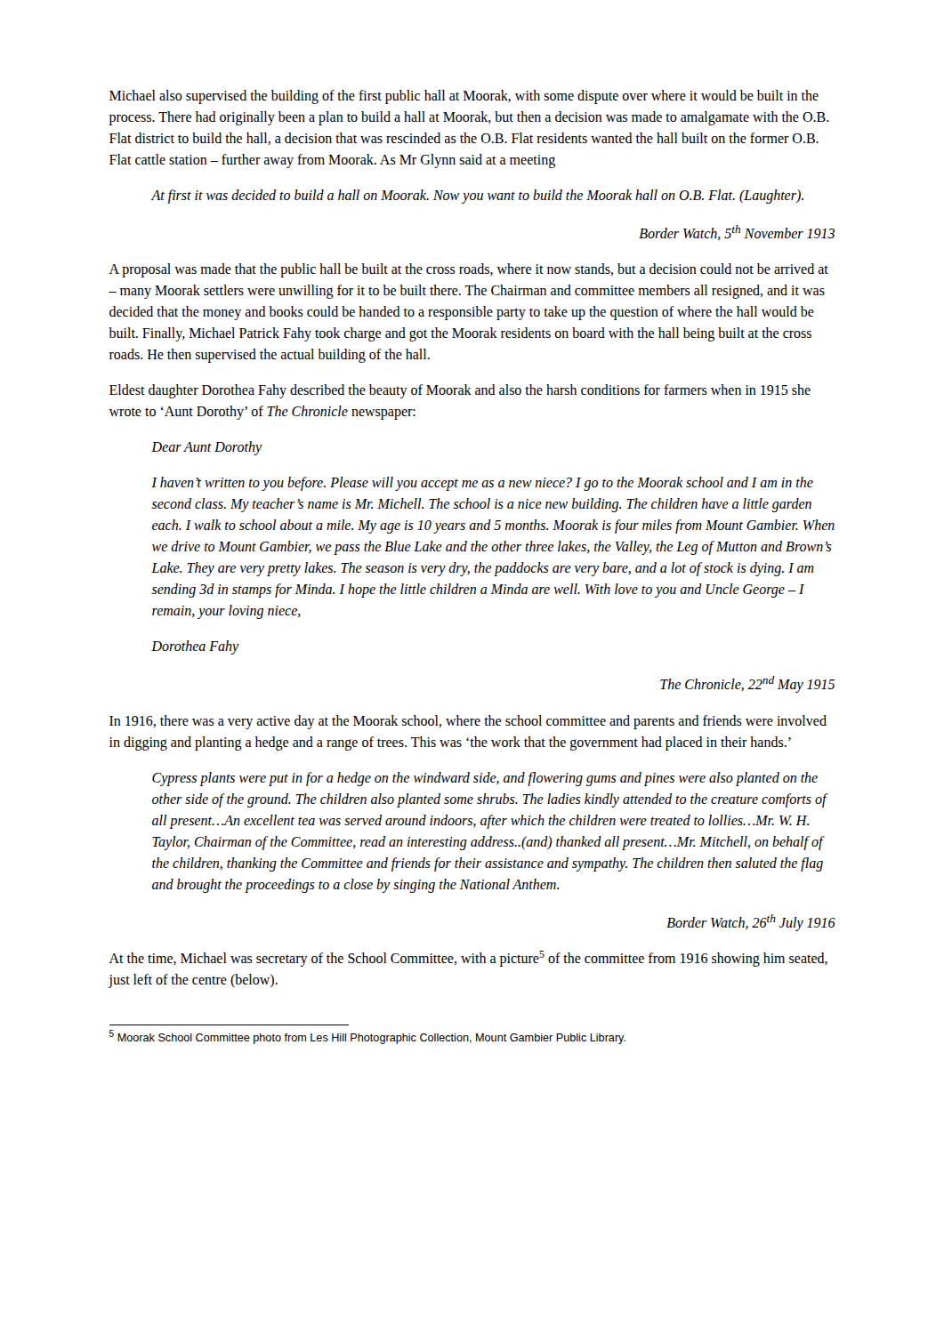Michael also supervised the building of the first public hall at Moorak, with some dispute over where it would be built in the process. There had originally been a plan to build a hall at Moorak, but then a decision was made to amalgamate with the O.B. Flat district to build the hall, a decision that was rescinded as the O.B. Flat residents wanted the hall built on the former O.B. Flat cattle station – further away from Moorak. As Mr Glynn said at a meeting
At first it was decided to build a hall on Moorak. Now you want to build the Moorak hall on O.B. Flat. (Laughter).
Border Watch, 5th November 1913
A proposal was made that the public hall be built at the cross roads, where it now stands, but a decision could not be arrived at – many Moorak settlers were unwilling for it to be built there. The Chairman and committee members all resigned, and it was decided that the money and books could be handed to a responsible party to take up the question of where the hall would be built. Finally, Michael Patrick Fahy took charge and got the Moorak residents on board with the hall being built at the cross roads. He then supervised the actual building of the hall.
Eldest daughter Dorothea Fahy described the beauty of Moorak and also the harsh conditions for farmers when in 1915 she wrote to ‘Aunt Dorothy’ of The Chronicle newspaper:
Dear Aunt Dorothy
I haven’t written to you before. Please will you accept me as a new niece? I go to the Moorak school and I am in the second class. My teacher’s name is Mr. Michell. The school is a nice new building. The children have a little garden each. I walk to school about a mile. My age is 10 years and 5 months. Moorak is four miles from Mount Gambier. When we drive to Mount Gambier, we pass the Blue Lake and the other three lakes, the Valley, the Leg of Mutton and Brown’s Lake. They are very pretty lakes. The season is very dry, the paddocks are very bare, and a lot of stock is dying. I am sending 3d in stamps for Minda. I hope the little children a Minda are well. With love to you and Uncle George – I remain, your loving niece,
Dorothea Fahy
The Chronicle, 22nd May 1915
In 1916, there was a very active day at the Moorak school, where the school committee and parents and friends were involved in digging and planting a hedge and a range of trees. This was ‘the work that the government had placed in their hands.’
Cypress plants were put in for a hedge on the windward side, and flowering gums and pines were also planted on the other side of the ground. The children also planted some shrubs. The ladies kindly attended to the creature comforts of all present…An excellent tea was served around indoors, after which the children were treated to lollies…Mr. W. H. Taylor, Chairman of the Committee, read an interesting address..(and) thanked all present…Mr. Mitchell, on behalf of the children, thanking the Committee and friends for their assistance and sympathy. The children then saluted the flag and brought the proceedings to a close by singing the National Anthem.
Border Watch, 26th July 1916
At the time, Michael was secretary of the School Committee, with a picture5 of the committee from 1916 showing him seated, just left of the centre (below).
5 Moorak School Committee photo from Les Hill Photographic Collection, Mount Gambier Public Library.